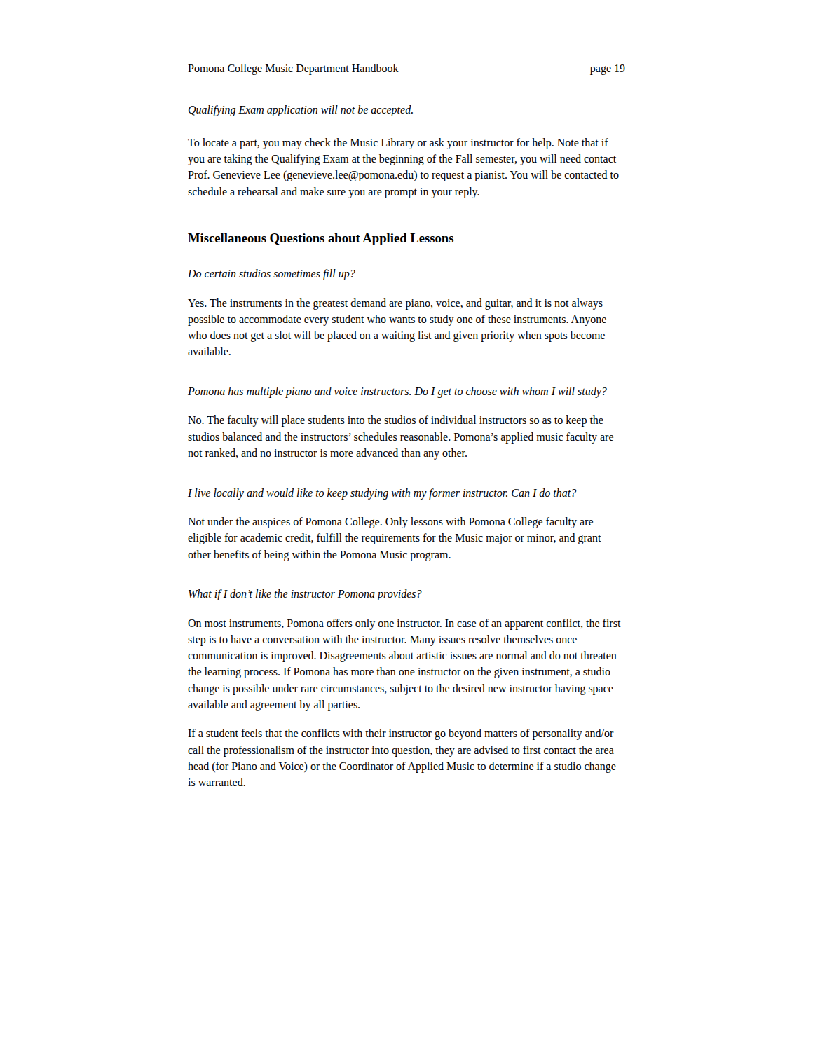Pomona College Music Department Handbook page 19
Qualifying Exam application will not be accepted.
To locate a part, you may check the Music Library or ask your instructor for help. Note that if you are taking the Qualifying Exam at the beginning of the Fall semester, you will need contact Prof. Genevieve Lee (genevieve.lee@pomona.edu) to request a pianist. You will be contacted to schedule a rehearsal and make sure you are prompt in your reply.
Miscellaneous Questions about Applied Lessons
Do certain studios sometimes fill up?
Yes. The instruments in the greatest demand are piano, voice, and guitar, and it is not always possible to accommodate every student who wants to study one of these instruments. Anyone who does not get a slot will be placed on a waiting list and given priority when spots become available.
Pomona has multiple piano and voice instructors. Do I get to choose with whom I will study?
No. The faculty will place students into the studios of individual instructors so as to keep the studios balanced and the instructors’ schedules reasonable. Pomona’s applied music faculty are not ranked, and no instructor is more advanced than any other.
I live locally and would like to keep studying with my former instructor. Can I do that?
Not under the auspices of Pomona College. Only lessons with Pomona College faculty are eligible for academic credit, fulfill the requirements for the Music major or minor, and grant other benefits of being within the Pomona Music program.
What if I don’t like the instructor Pomona provides?
On most instruments, Pomona offers only one instructor. In case of an apparent conflict, the first step is to have a conversation with the instructor. Many issues resolve themselves once communication is improved. Disagreements about artistic issues are normal and do not threaten the learning process. If Pomona has more than one instructor on the given instrument, a studio change is possible under rare circumstances, subject to the desired new instructor having space available and agreement by all parties.
If a student feels that the conflicts with their instructor go beyond matters of personality and/or call the professionalism of the instructor into question, they are advised to first contact the area head (for Piano and Voice) or the Coordinator of Applied Music to determine if a studio change is warranted.